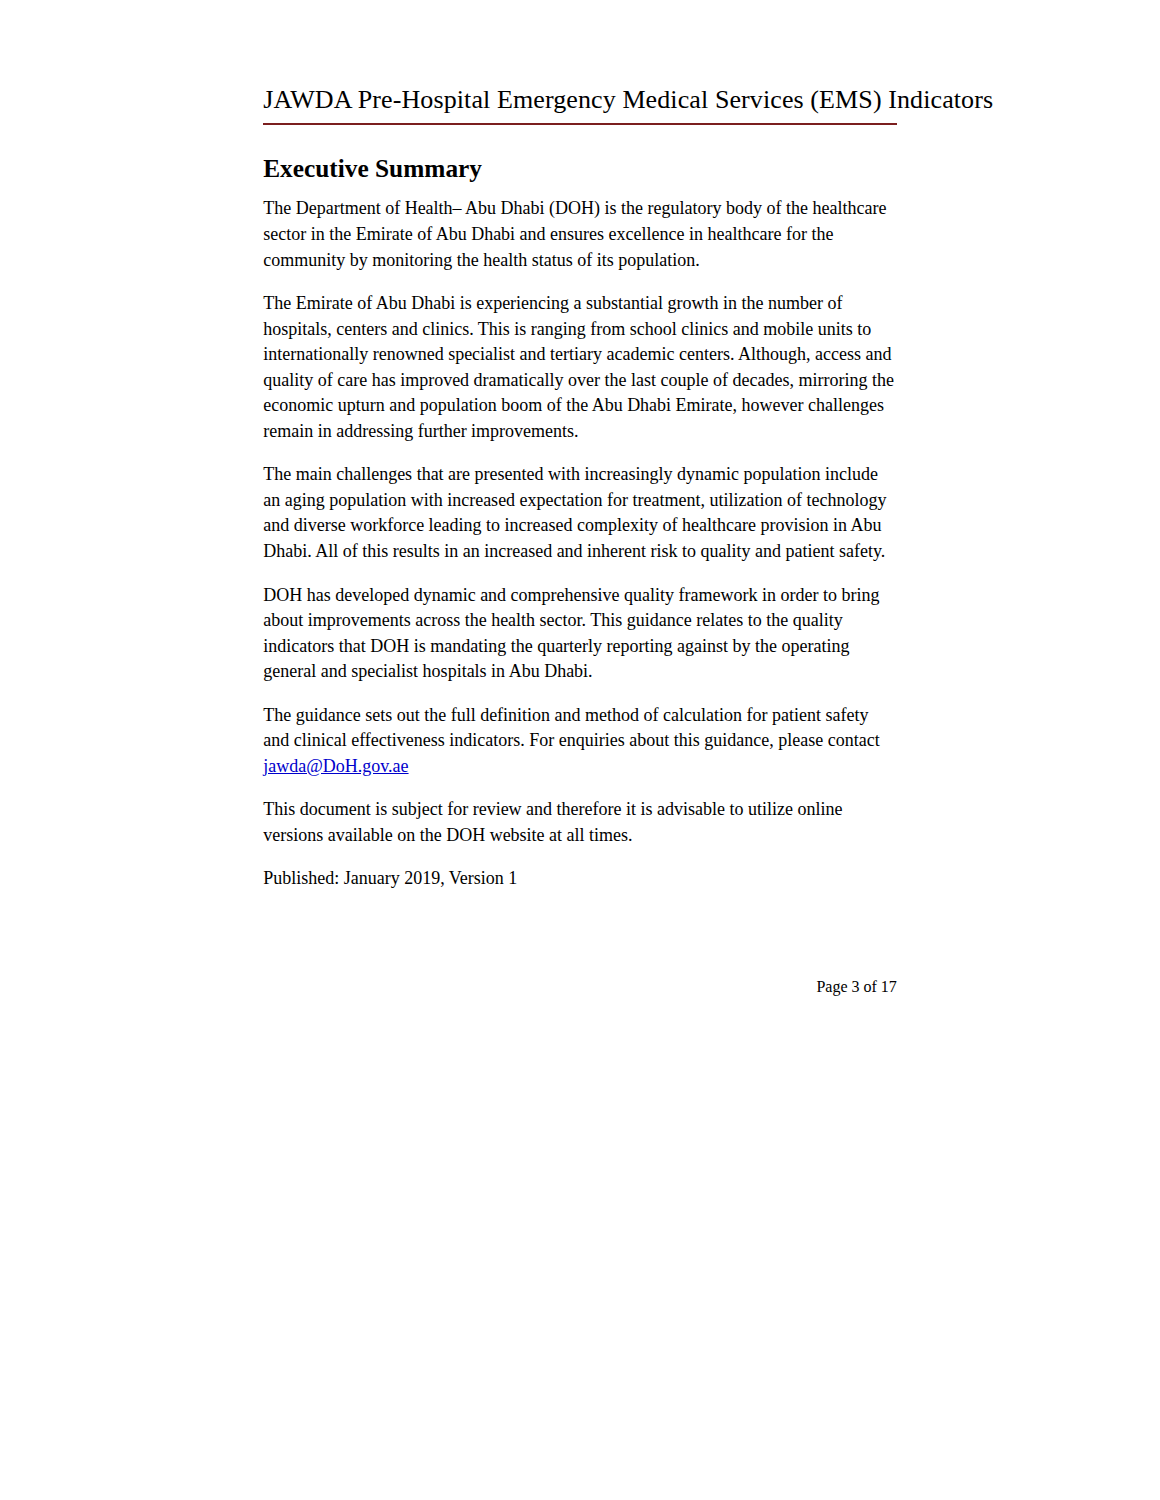JAWDA Pre-Hospital Emergency Medical Services (EMS) Indicators
Executive Summary
The Department of Health– Abu Dhabi (DOH) is the regulatory body of the healthcare sector in the Emirate of Abu Dhabi and ensures excellence in healthcare for the community by monitoring the health status of its population.
The Emirate of Abu Dhabi is experiencing a substantial growth in the number of hospitals, centers and clinics. This is ranging from school clinics and mobile units to internationally renowned specialist and tertiary academic centers. Although, access and quality of care has improved dramatically over the last couple of decades, mirroring the economic upturn and population boom of the Abu Dhabi Emirate, however challenges remain in addressing further improvements.
The main challenges that are presented with increasingly dynamic population include an aging population with increased expectation for treatment, utilization of technology and diverse workforce leading to increased complexity of healthcare provision in Abu Dhabi. All of this results in an increased and inherent risk to quality and patient safety.
DOH has developed dynamic and comprehensive quality framework in order to bring about improvements across the health sector. This guidance relates to the quality indicators that DOH is mandating the quarterly reporting against by the operating general and specialist hospitals in Abu Dhabi.
The guidance sets out the full definition and method of calculation for patient safety and clinical effectiveness indicators. For enquiries about this guidance, please contact jawda@DoH.gov.ae
This document is subject for review and therefore it is advisable to utilize online versions available on the DOH website at all times.
Published: January 2019, Version 1
Page 3 of 17